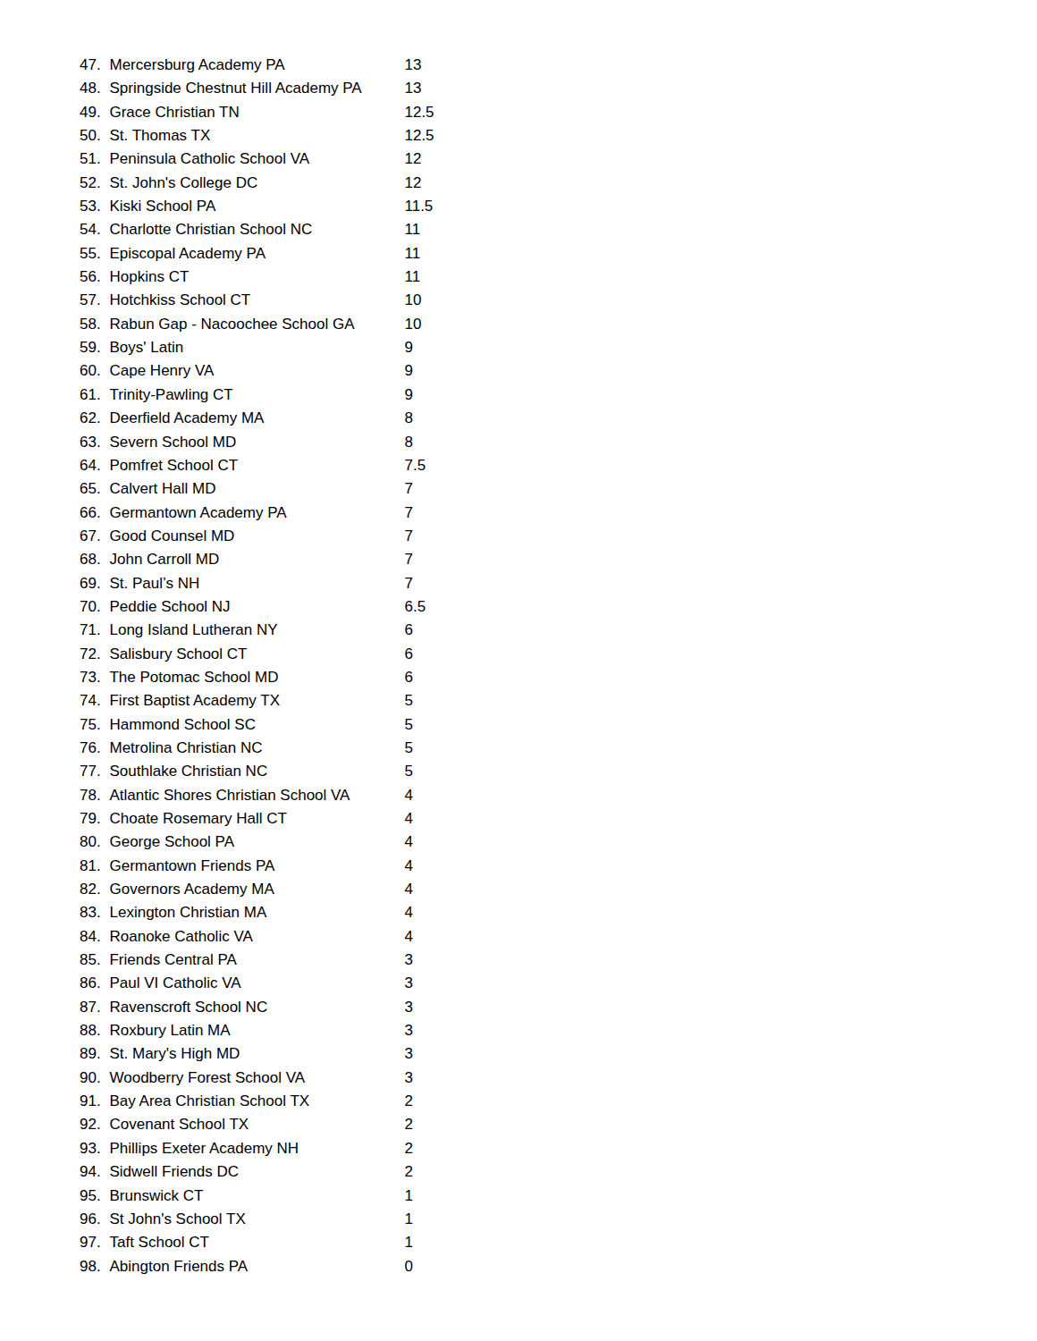Mercersburg Academy PA 13
Springside Chestnut Hill Academy PA 13
Grace Christian TN 12.5
St. Thomas TX 12.5
Peninsula Catholic School VA 12
St. John's College DC 12
Kiski School PA 11.5
Charlotte Christian School NC 11
Episcopal Academy PA 11
Hopkins CT 11
Hotchkiss School CT 10
Rabun Gap - Nacoochee School GA 10
Boys' Latin 9
Cape Henry VA 9
Trinity-Pawling CT 9
Deerfield Academy MA 8
Severn School MD 8
Pomfret School CT 7.5
Calvert Hall MD 7
Germantown Academy PA 7
Good Counsel MD 7
John Carroll MD 7
St. Paul’s NH 7
Peddie School NJ 6.5
Long Island Lutheran NY 6
Salisbury School CT 6
The Potomac School MD 6
First Baptist Academy TX 5
Hammond School SC 5
Metrolina Christian NC 5
Southlake Christian NC 5
Atlantic Shores Christian School VA 4
Choate Rosemary Hall CT 4
George School PA 4
Germantown Friends PA 4
Governors Academy MA 4
Lexington Christian MA 4
Roanoke Catholic VA 4
Friends Central PA 3
Paul VI Catholic VA 3
Ravenscroft School NC 3
Roxbury Latin MA 3
St. Mary's High MD 3
Woodberry Forest School VA 3
Bay Area Christian School TX 2
Covenant School TX 2
Phillips Exeter Academy NH 2
Sidwell Friends DC 2
Brunswick CT 1
St John's School TX 1
Taft School CT 1
Abington Friends PA 0